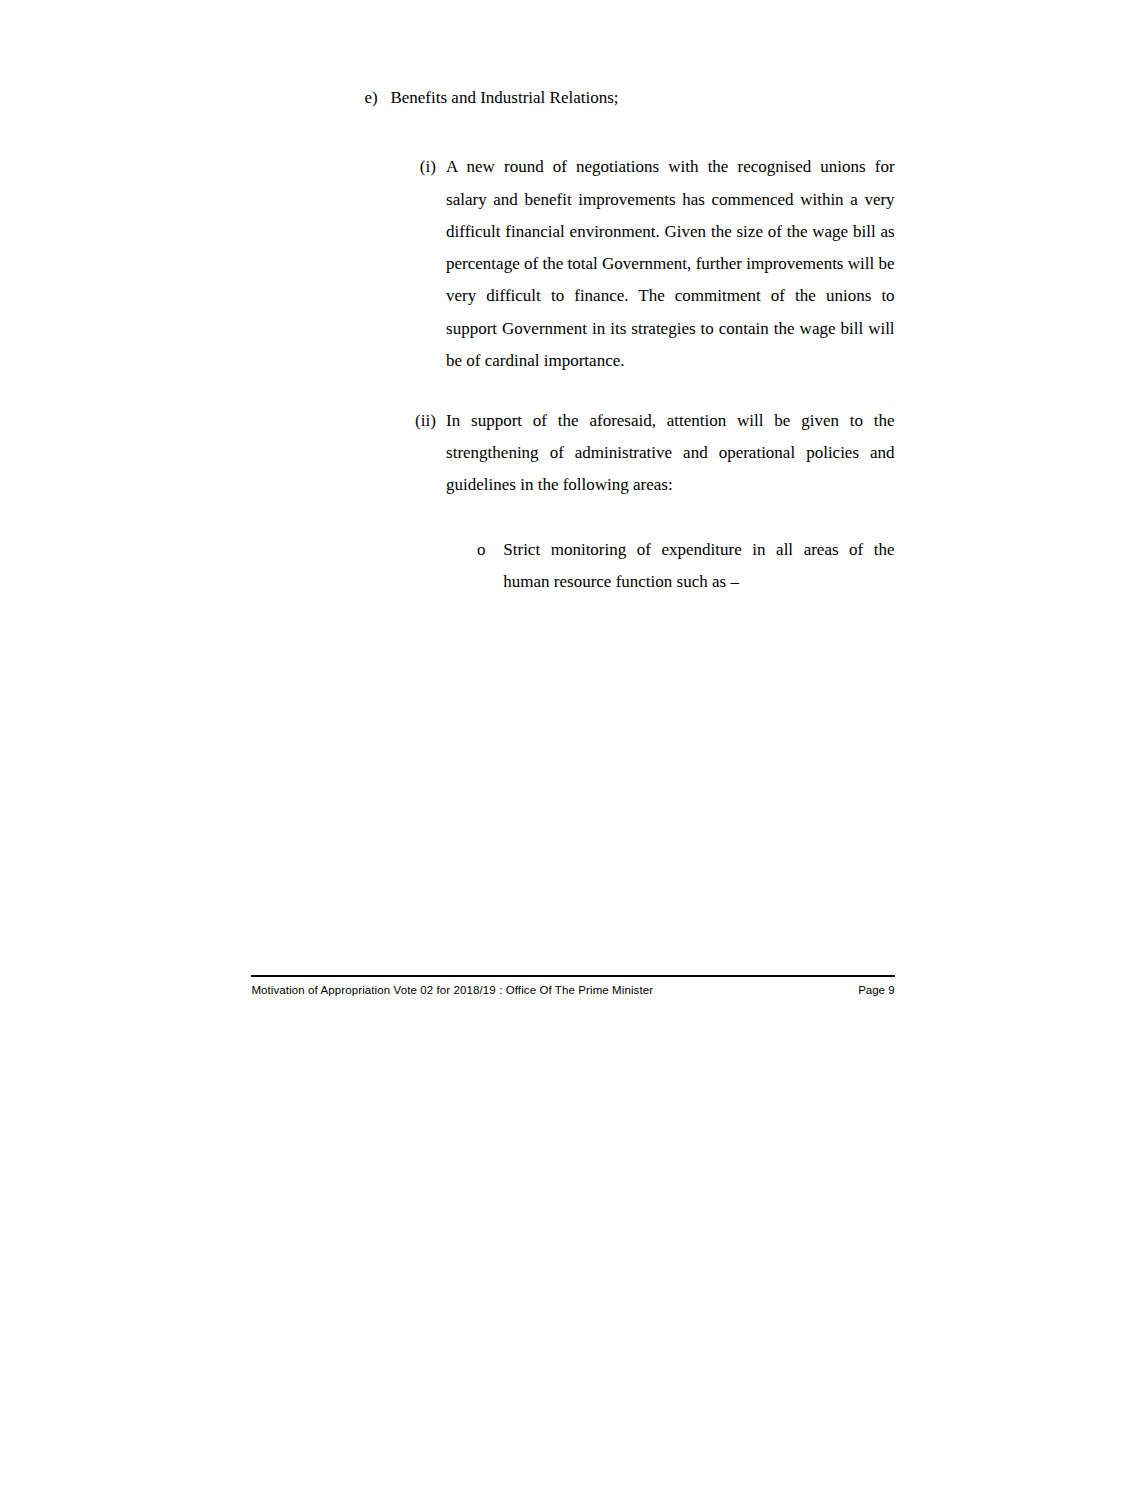e)
Benefits and Industrial Relations;
(i)
A new round of negotiations with the recognised unions for salary and benefit improvements has commenced within a very difficult financial environment. Given the size of the wage bill as percentage of the total Government, further improvements will be very difficult to finance. The commitment of the unions to support Government in its strategies to contain the wage bill will be of cardinal importance.
(ii)
In support of the aforesaid, attention will be given to the strengthening of administrative and operational policies and guidelines in the following areas:
o
Strict monitoring of expenditure in all areas of the human resource function such as –
Motivation of Appropriation Vote 02 for 2018/19 : Office Of The Prime Minister
Page 9